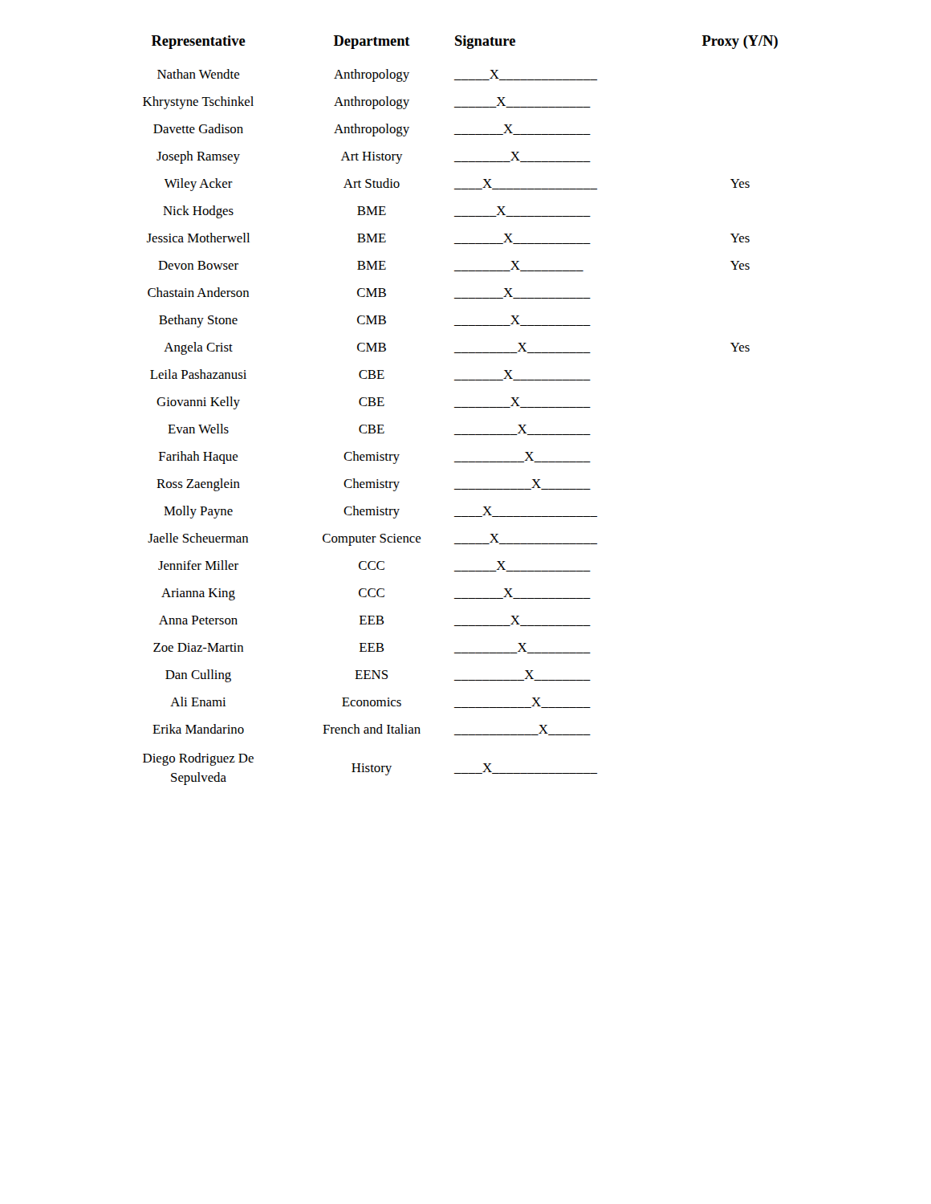| Representative | Department | Signature | Proxy (Y/N) |
| --- | --- | --- | --- |
| Nathan Wendte | Anthropology | _____X______________ | |
| Khrystyne Tschinkel | Anthropology | ______X____________ | |
| Davette Gadison | Anthropology | _______X___________ | |
| Joseph Ramsey | Art History | ________X__________ | |
| Wiley Acker | Art Studio | ____X_______________ | Yes |
| Nick Hodges | BME | ______X____________ | |
| Jessica Motherwell | BME | _______X___________ | Yes |
| Devon Bowser | BME | ________X_________ | Yes |
| Chastain Anderson | CMB | _______X___________ | |
| Bethany Stone | CMB | ________X__________ | |
| Angela Crist | CMB | _________X_________ | Yes |
| Leila Pashazanusi | CBE | _______X___________ | |
| Giovanni Kelly | CBE | ________X__________ | |
| Evan Wells | CBE | _________X_________ | |
| Farihah Haque | Chemistry | __________X________ | |
| Ross Zaenglein | Chemistry | ___________X_______ | |
| Molly Payne | Chemistry | ____X_______________ | |
| Jaelle Scheuerman | Computer Science | _____X______________ | |
| Jennifer Miller | CCC | ______X____________ | |
| Arianna King | CCC | _______X___________ | |
| Anna Peterson | EEB | ________X__________ | |
| Zoe Diaz-Martin | EEB | _________X_________ | |
| Dan Culling | EENS | __________X________ | |
| Ali Enami | Economics | ___________X_______ | |
| Erika Mandarino | French and Italian | ____________X______ | |
| Diego Rodriguez De Sepulveda | History | ____X_______________ | |